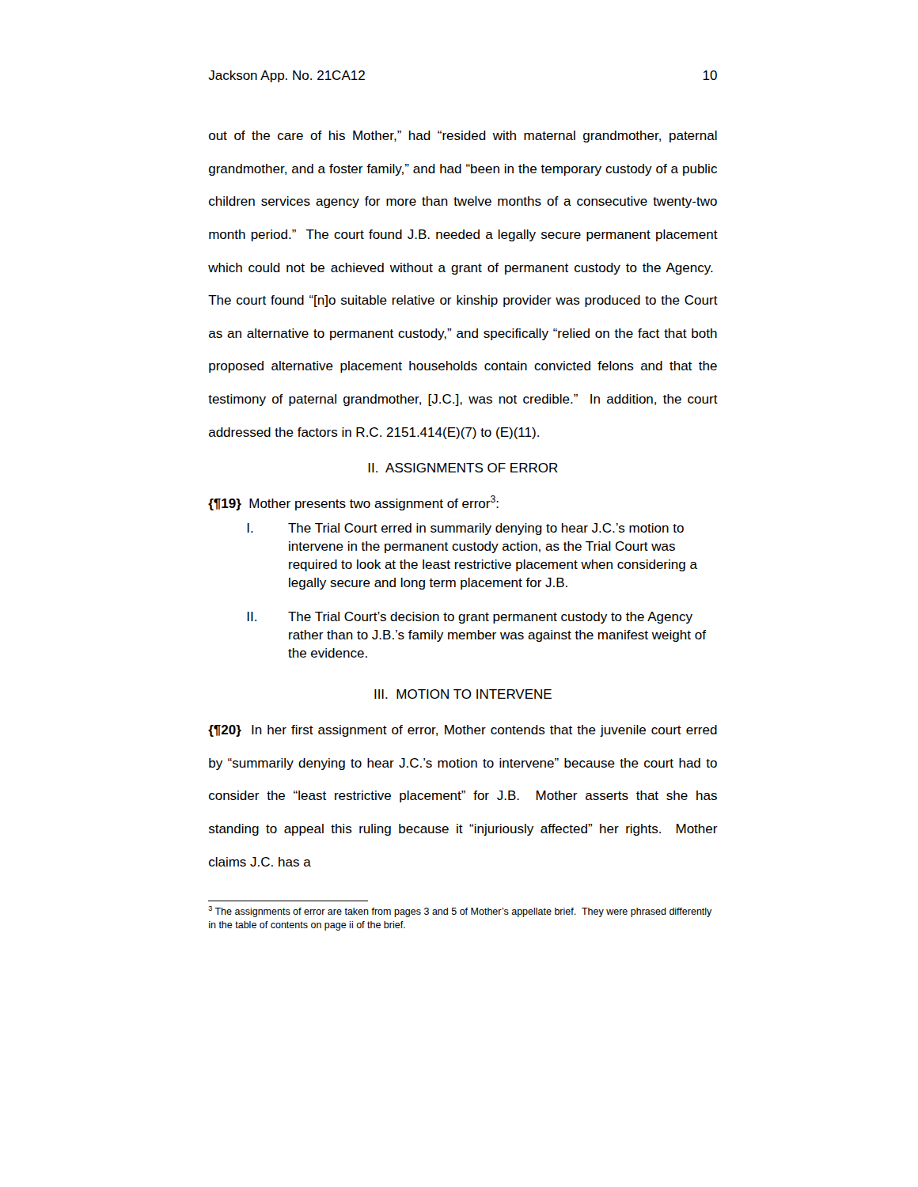Jackson App. No. 21CA12
10
out of the care of his Mother,” had “resided with maternal grandmother, paternal grandmother, and a foster family,” and had “been in the temporary custody of a public children services agency for more than twelve months of a consecutive twenty-two month period.” The court found J.B. needed a legally secure permanent placement which could not be achieved without a grant of permanent custody to the Agency. The court found “[n]o suitable relative or kinship provider was produced to the Court as an alternative to permanent custody,” and specifically “relied on the fact that both proposed alternative placement households contain convicted felons and that the testimony of paternal grandmother, [J.C.], was not credible.” In addition, the court addressed the factors in R.C. 2151.414(E)(7) to (E)(11).
II. ASSIGNMENTS OF ERROR
{¶19} Mother presents two assignment of error3:
I.
The Trial Court erred in summarily denying to hear J.C.’s motion to intervene in the permanent custody action, as the Trial Court was required to look at the least restrictive placement when considering a legally secure and long term placement for J.B.
II.
The Trial Court’s decision to grant permanent custody to the Agency rather than to J.B.’s family member was against the manifest weight of the evidence.
III. MOTION TO INTERVENE
{¶20} In her first assignment of error, Mother contends that the juvenile court erred by “summarily denying to hear J.C.’s motion to intervene” because the court had to consider the “least restrictive placement” for J.B. Mother asserts that she has standing to appeal this ruling because it “injuriously affected” her rights. Mother claims J.C. has a
3 The assignments of error are taken from pages 3 and 5 of Mother’s appellate brief. They were phrased differently in the table of contents on page ii of the brief.